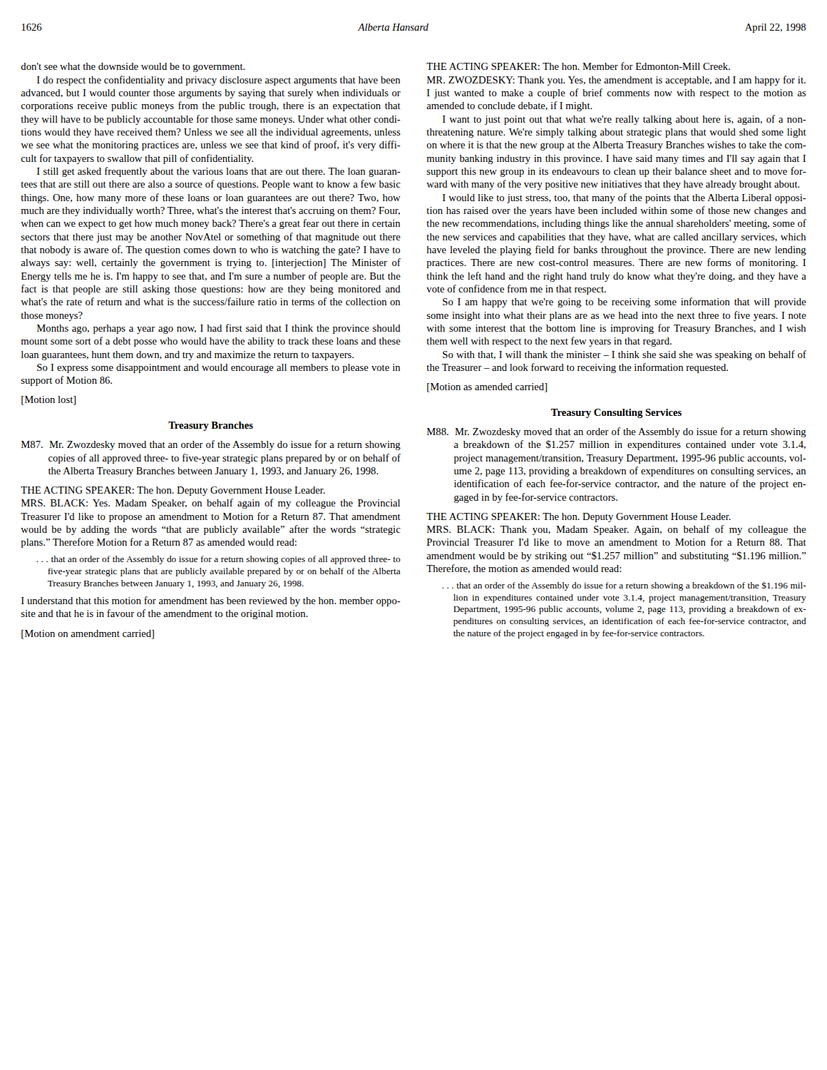1626 Alberta Hansard April 22, 1998
don't see what the downside would be to government.
I do respect the confidentiality and privacy disclosure aspect arguments that have been advanced, but I would counter those arguments by saying that surely when individuals or corporations receive public moneys from the public trough, there is an expectation that they will have to be publicly accountable for those same moneys. Under what other conditions would they have received them? Unless we see all the individual agreements, unless we see what the monitoring practices are, unless we see that kind of proof, it's very difficult for taxpayers to swallow that pill of confidentiality.
I still get asked frequently about the various loans that are out there. The loan guarantees that are still out there are also a source of questions. People want to know a few basic things. One, how many more of these loans or loan guarantees are out there? Two, how much are they individually worth? Three, what's the interest that's accruing on them? Four, when can we expect to get how much money back? There's a great fear out there in certain sectors that there just may be another NovAtel or something of that magnitude out there that nobody is aware of. The question comes down to who is watching the gate? I have to always say: well, certainly the government is trying to. [interjection] The Minister of Energy tells me he is. I'm happy to see that, and I'm sure a number of people are. But the fact is that people are still asking those questions: how are they being monitored and what's the rate of return and what is the success/failure ratio in terms of the collection on those moneys?
Months ago, perhaps a year ago now, I had first said that I think the province should mount some sort of a debt posse who would have the ability to track these loans and these loan guarantees, hunt them down, and try and maximize the return to taxpayers.
So I express some disappointment and would encourage all members to please vote in support of Motion 86.
[Motion lost]
Treasury Branches
M87. Mr. Zwozdesky moved that an order of the Assembly do issue for a return showing copies of all approved three- to five-year strategic plans prepared by or on behalf of the Alberta Treasury Branches between January 1, 1993, and January 26, 1998.
THE ACTING SPEAKER: The hon. Deputy Government House Leader.
MRS. BLACK: Yes. Madam Speaker, on behalf again of my colleague the Provincial Treasurer I'd like to propose an amendment to Motion for a Return 87. That amendment would be by adding the words “that are publicly available” after the words “strategic plans.” Therefore Motion for a Return 87 as amended would read:
. . . that an order of the Assembly do issue for a return showing copies of all approved three- to five-year strategic plans that are publicly available prepared by or on behalf of the Alberta Treasury Branches between January 1, 1993, and January 26, 1998.
I understand that this motion for amendment has been reviewed by the hon. member opposite and that he is in favour of the amendment to the original motion.
[Motion on amendment carried]
THE ACTING SPEAKER: The hon. Member for Edmonton-Mill Creek.
MR. ZWOZDESKY: Thank you. Yes, the amendment is acceptable, and I am happy for it. I just wanted to make a couple of brief comments now with respect to the motion as amended to conclude debate, if I might.
I want to just point out that what we're really talking about here is, again, of a nonthreatening nature. We're simply talking about strategic plans that would shed some light on where it is that the new group at the Alberta Treasury Branches wishes to take the community banking industry in this province. I have said many times and I'll say again that I support this new group in its endeavours to clean up their balance sheet and to move forward with many of the very positive new initiatives that they have already brought about.
I would like to just stress, too, that many of the points that the Alberta Liberal opposition has raised over the years have been included within some of those new changes and the new recommendations, including things like the annual shareholders' meeting, some of the new services and capabilities that they have, what are called ancillary services, which have leveled the playing field for banks throughout the province. There are new lending practices. There are new cost-control measures. There are new forms of monitoring. I think the left hand and the right hand truly do know what they're doing, and they have a vote of confidence from me in that respect.
So I am happy that we're going to be receiving some information that will provide some insight into what their plans are as we head into the next three to five years. I note with some interest that the bottom line is improving for Treasury Branches, and I wish them well with respect to the next few years in that regard.
So with that, I will thank the minister – I think she said she was speaking on behalf of the Treasurer – and look forward to receiving the information requested.
[Motion as amended carried]
Treasury Consulting Services
M88. Mr. Zwozdesky moved that an order of the Assembly do issue for a return showing a breakdown of the $1.257 million in expenditures contained under vote 3.1.4, project management/transition, Treasury Department, 1995-96 public accounts, volume 2, page 113, providing a breakdown of expenditures on consulting services, an identification of each fee-for-service contractor, and the nature of the project engaged in by fee-for-service contractors.
THE ACTING SPEAKER: The hon. Deputy Government House Leader.
MRS. BLACK: Thank you, Madam Speaker. Again, on behalf of my colleague the Provincial Treasurer I'd like to move an amendment to Motion for a Return 88. That amendment would be by striking out “$1.257 million” and substituting “$1.196 million.” Therefore, the motion as amended would read:
. . . that an order of the Assembly do issue for a return showing a breakdown of the $1.196 million in expenditures contained under vote 3.1.4, project management/transition, Treasury Department, 1995-96 public accounts, volume 2, page 113, providing a breakdown of expenditures on consulting services, an identification of each fee-for-service contractor, and the nature of the project engaged in by fee-for-service contractors.